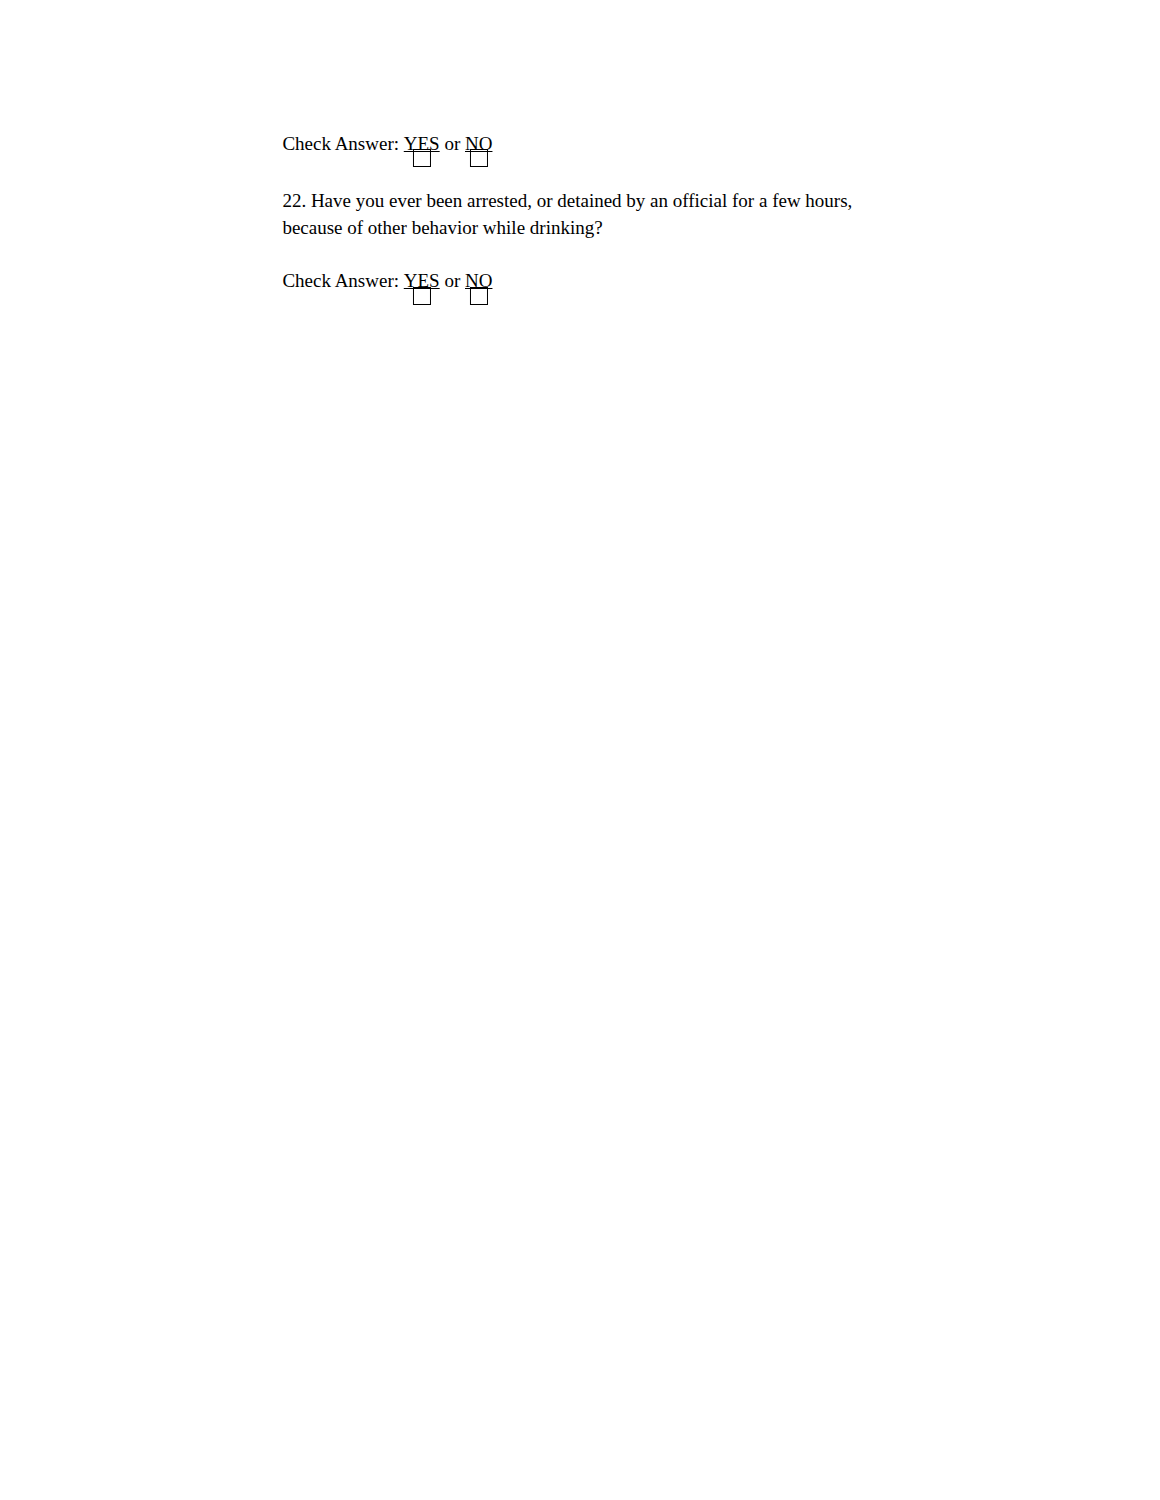Check Answer: YES or NO
22. Have you ever been arrested, or detained by an official for a few hours, because of other behavior while drinking?
Check Answer: YES or NO